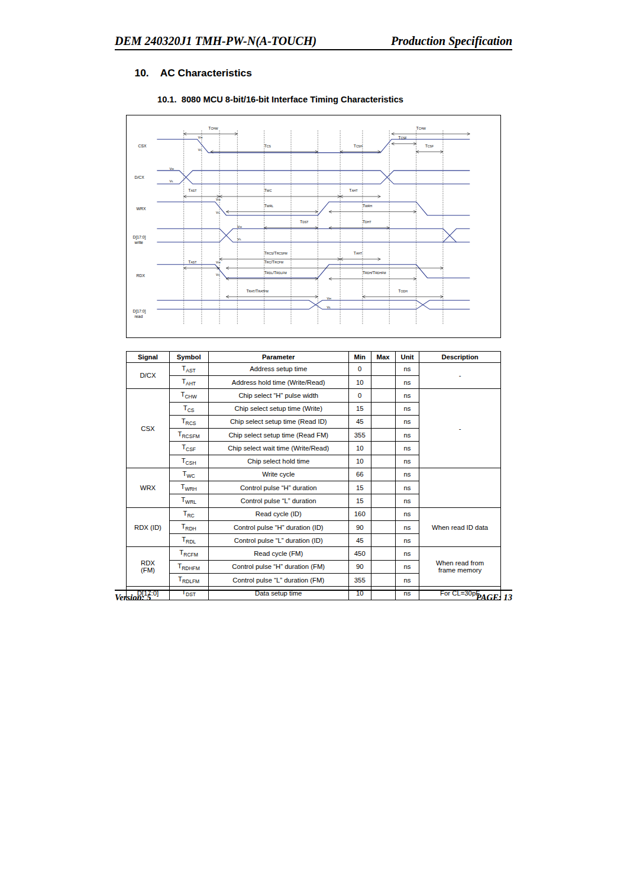DEM 240320J1 TMH-PW-N(A-TOUCH) Production Specification
10. AC Characteristics
10.1. 8080 MCU 8-bit/16-bit Interface Timing Characteristics
CSX D/CX WRX D[17:0] write RDX D[17:0] read VIH VIL TCHW TCHW TCS TCSH TCSF TCSF VIH VIL TAST TAHT TWC VIH VIL TWRL TWRH VIH VIL TDST TDHT VIH VIL TRCS/TRCSFM TAHT TAST TRC/TRCFM TRDL/TRDLFM TRDH/TRDHFM VIH VIL TRAT/TRATFM TODH
| Signal | Symbol | Parameter | Min | Max | Unit | Description |
| --- | --- | --- | --- | --- | --- | --- |
| D/CX | T AST | Address setup time | 0 | | ns | - |
| T AHT | Address hold time (Write/Read) | 10 | | ns |
| CSX | T CHW | Chip select “H” pulse width | 0 | | ns | - |
| T CS | Chip select setup time (Write) | 15 | | ns |
| T RCS | Chip select setup time (Read ID) | 45 | | ns |
| T RCSFM | Chip select setup time (Read FM) | 355 | | ns |
| T CSF | Chip select wait time (Write/Read) | 10 | | ns |
| T CSH | Chip select hold time | 10 | | ns |
| WRX | T WC | Write cycle | 66 | | ns | |
| T WRH | Control pulse “H” duration | 15 | | ns |
| T WRL | Control pulse “L” duration | 15 | | ns |
| RDX (ID) | T RC | Read cycle (ID) | 160 | | ns | When read ID data |
| T RDH | Control pulse “H” duration (ID) | 90 | | ns |
| T RDL | Control pulse “L” duration (ID) | 45 | | ns |
| RDX (FM) | T RCFM | Read cycle (FM) | 450 | | ns | When read from frame memory |
| T RDHFM | Control pulse “H” duration (FM) | 90 | | ns |
| T RDLFM | Control pulse “L” duration (FM) | 355 | | ns |
| D[17:0] | T DST | Data setup time | 10 | | ns | For CL=30pF |
Version: 5 PAGE: 13